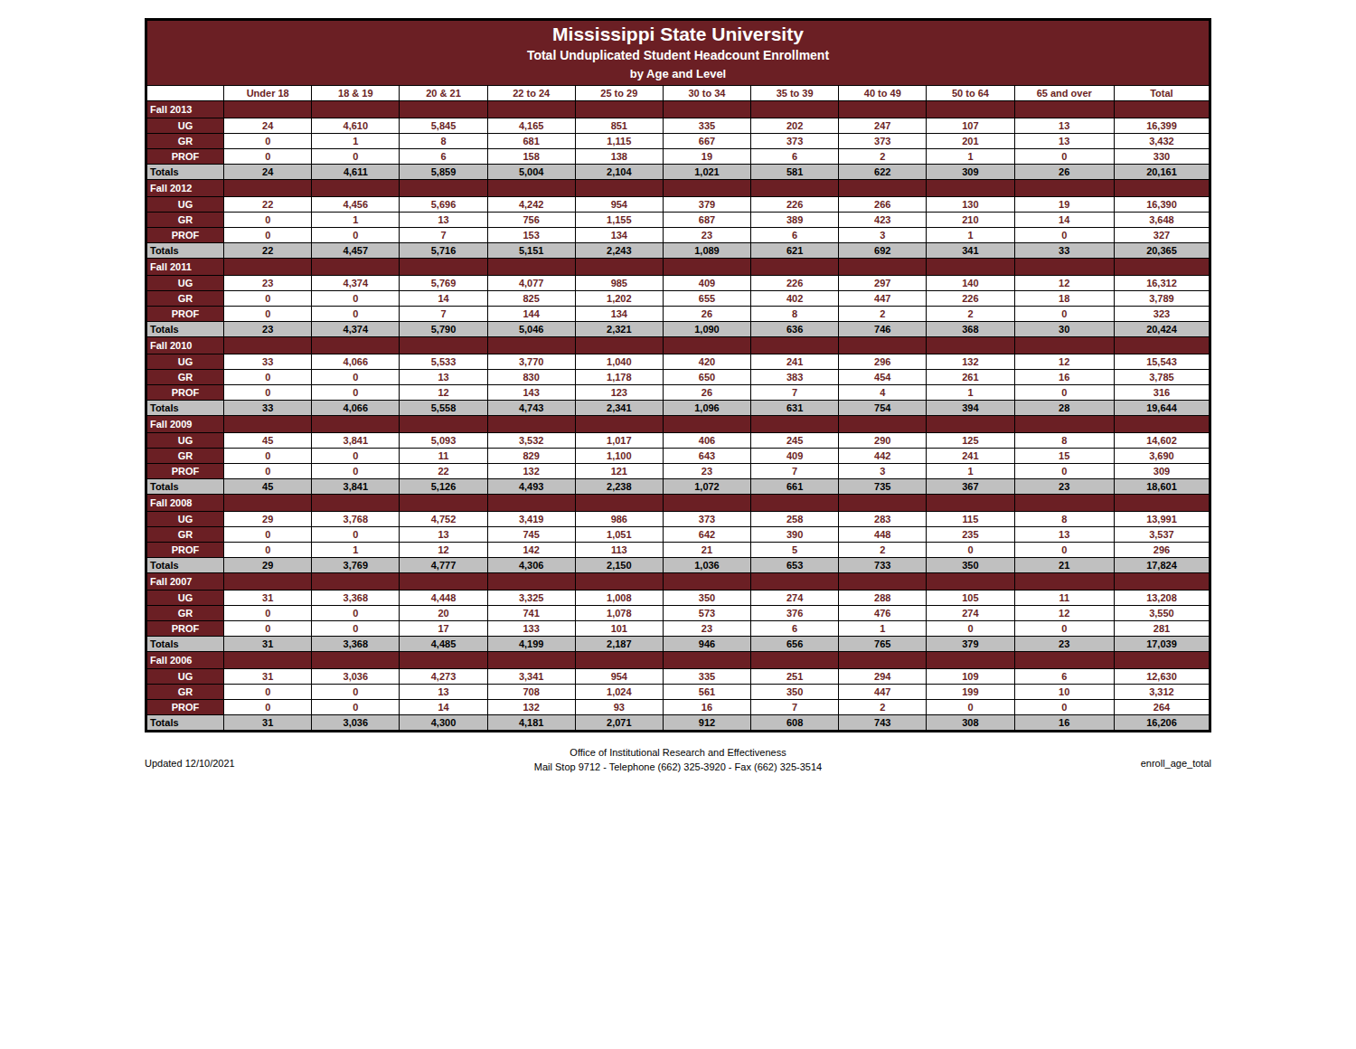| Mississippi State University Total Unduplicated Student Headcount Enrollment by Age and Level |
| | Under 18 | 18 & 19 | 20 & 21 | 22 to 24 | 25 to 29 | 30 to 34 | 35 to 39 | 40 to 49 | 50 to 64 | 65 and over | Total |
| Fall 2013 | | | | | | | | | | | |
| UG | 24 | 4,610 | 5,845 | 4,165 | 851 | 335 | 202 | 247 | 107 | 13 | 16,399 |
| GR | 0 | 1 | 8 | 681 | 1,115 | 667 | 373 | 373 | 201 | 13 | 3,432 |
| PROF | 0 | 0 | 6 | 158 | 138 | 19 | 6 | 2 | 1 | 0 | 330 |
| Totals | 24 | 4,611 | 5,859 | 5,004 | 2,104 | 1,021 | 581 | 622 | 309 | 26 | 20,161 |
| Fall 2012 | | | | | | | | | | | |
| UG | 22 | 4,456 | 5,696 | 4,242 | 954 | 379 | 226 | 266 | 130 | 19 | 16,390 |
| GR | 0 | 1 | 13 | 756 | 1,155 | 687 | 389 | 423 | 210 | 14 | 3,648 |
| PROF | 0 | 0 | 7 | 153 | 134 | 23 | 6 | 3 | 1 | 0 | 327 |
| Totals | 22 | 4,457 | 5,716 | 5,151 | 2,243 | 1,089 | 621 | 692 | 341 | 33 | 20,365 |
| Fall 2011 | | | | | | | | | | | |
| UG | 23 | 4,374 | 5,769 | 4,077 | 985 | 409 | 226 | 297 | 140 | 12 | 16,312 |
| GR | 0 | 0 | 14 | 825 | 1,202 | 655 | 402 | 447 | 226 | 18 | 3,789 |
| PROF | 0 | 0 | 7 | 144 | 134 | 26 | 8 | 2 | 2 | 0 | 323 |
| Totals | 23 | 4,374 | 5,790 | 5,046 | 2,321 | 1,090 | 636 | 746 | 368 | 30 | 20,424 |
| Fall 2010 | | | | | | | | | | | |
| UG | 33 | 4,066 | 5,533 | 3,770 | 1,040 | 420 | 241 | 296 | 132 | 12 | 15,543 |
| GR | 0 | 0 | 13 | 830 | 1,178 | 650 | 383 | 454 | 261 | 16 | 3,785 |
| PROF | 0 | 0 | 12 | 143 | 123 | 26 | 7 | 4 | 1 | 0 | 316 |
| Totals | 33 | 4,066 | 5,558 | 4,743 | 2,341 | 1,096 | 631 | 754 | 394 | 28 | 19,644 |
| Fall 2009 | | | | | | | | | | | |
| UG | 45 | 3,841 | 5,093 | 3,532 | 1,017 | 406 | 245 | 290 | 125 | 8 | 14,602 |
| GR | 0 | 0 | 11 | 829 | 1,100 | 643 | 409 | 442 | 241 | 15 | 3,690 |
| PROF | 0 | 0 | 22 | 132 | 121 | 23 | 7 | 3 | 1 | 0 | 309 |
| Totals | 45 | 3,841 | 5,126 | 4,493 | 2,238 | 1,072 | 661 | 735 | 367 | 23 | 18,601 |
| Fall 2008 | | | | | | | | | | | |
| UG | 29 | 3,768 | 4,752 | 3,419 | 986 | 373 | 258 | 283 | 115 | 8 | 13,991 |
| GR | 0 | 0 | 13 | 745 | 1,051 | 642 | 390 | 448 | 235 | 13 | 3,537 |
| PROF | 0 | 1 | 12 | 142 | 113 | 21 | 5 | 2 | 0 | 0 | 296 |
| Totals | 29 | 3,769 | 4,777 | 4,306 | 2,150 | 1,036 | 653 | 733 | 350 | 21 | 17,824 |
| Fall 2007 | | | | | | | | | | | |
| UG | 31 | 3,368 | 4,448 | 3,325 | 1,008 | 350 | 274 | 288 | 105 | 11 | 13,208 |
| GR | 0 | 0 | 20 | 741 | 1,078 | 573 | 376 | 476 | 274 | 12 | 3,550 |
| PROF | 0 | 0 | 17 | 133 | 101 | 23 | 6 | 1 | 0 | 0 | 281 |
| Totals | 31 | 3,368 | 4,485 | 4,199 | 2,187 | 946 | 656 | 765 | 379 | 23 | 17,039 |
| Fall 2006 | | | | | | | | | | | |
| UG | 31 | 3,036 | 4,273 | 3,341 | 954 | 335 | 251 | 294 | 109 | 6 | 12,630 |
| GR | 0 | 0 | 13 | 708 | 1,024 | 561 | 350 | 447 | 199 | 10 | 3,312 |
| PROF | 0 | 0 | 14 | 132 | 93 | 16 | 7 | 2 | 0 | 0 | 264 |
| Totals | 31 | 3,036 | 4,300 | 4,181 | 2,071 | 912 | 608 | 743 | 308 | 16 | 16,206 |
Updated 12/10/2021
Office of Institutional Research and Effectiveness
Mail Stop 9712 - Telephone (662) 325-3920 - Fax (662) 325-3514
enroll_age_total